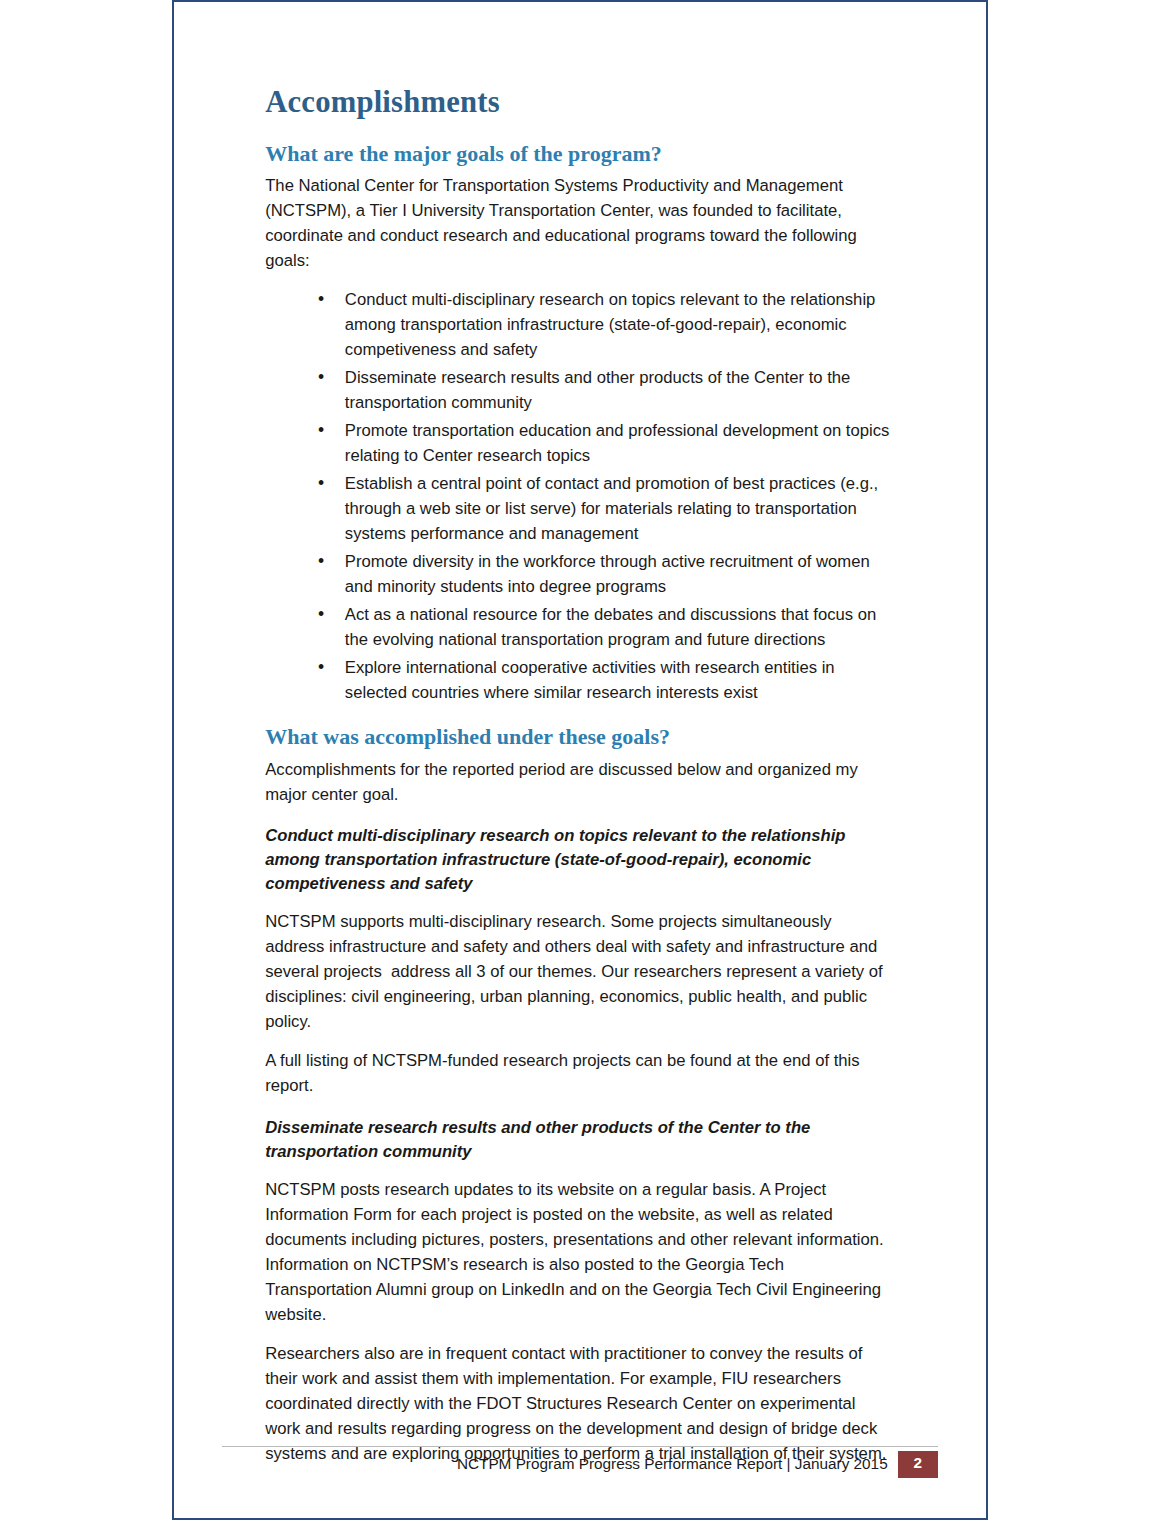Accomplishments
What are the major goals of the program?
The National Center for Transportation Systems Productivity and Management (NCTSPM), a Tier I University Transportation Center, was founded to facilitate, coordinate and conduct research and educational programs toward the following goals:
Conduct multi-disciplinary research on topics relevant to the relationship among transportation infrastructure (state-of-good-repair), economic competiveness and safety
Disseminate research results and other products of the Center to the transportation community
Promote transportation education and professional development on topics relating to Center research topics
Establish a central point of contact and promotion of best practices (e.g., through a web site or list serve) for materials relating to transportation systems performance and management
Promote diversity in the workforce through active recruitment of women and minority students into degree programs
Act as a national resource for the debates and discussions that focus on the evolving national transportation program and future directions
Explore international cooperative activities with research entities in selected countries where similar research interests exist
What was accomplished under these goals?
Accomplishments for the reported period are discussed below and organized my major center goal.
Conduct multi-disciplinary research on topics relevant to the relationship among transportation infrastructure (state-of-good-repair), economic competiveness and safety
NCTSPM supports multi-disciplinary research. Some projects simultaneously address infrastructure and safety and others deal with safety and infrastructure and several projects address all 3 of our themes. Our researchers represent a variety of disciplines: civil engineering, urban planning, economics, public health, and public policy.
A full listing of NCTSPM-funded research projects can be found at the end of this report.
Disseminate research results and other products of the Center to the transportation community
NCTSPM posts research updates to its website on a regular basis. A Project Information Form for each project is posted on the website, as well as related documents including pictures, posters, presentations and other relevant information. Information on NCTPSM’s research is also posted to the Georgia Tech Transportation Alumni group on LinkedIn and on the Georgia Tech Civil Engineering website.
Researchers also are in frequent contact with practitioner to convey the results of their work and assist them with implementation. For example, FIU researchers coordinated directly with the FDOT Structures Research Center on experimental work and results regarding progress on the development and design of bridge deck systems and are exploring opportunities to perform a trial installation of their system.
NCTPM Program Progress Performance Report | January 2015
2